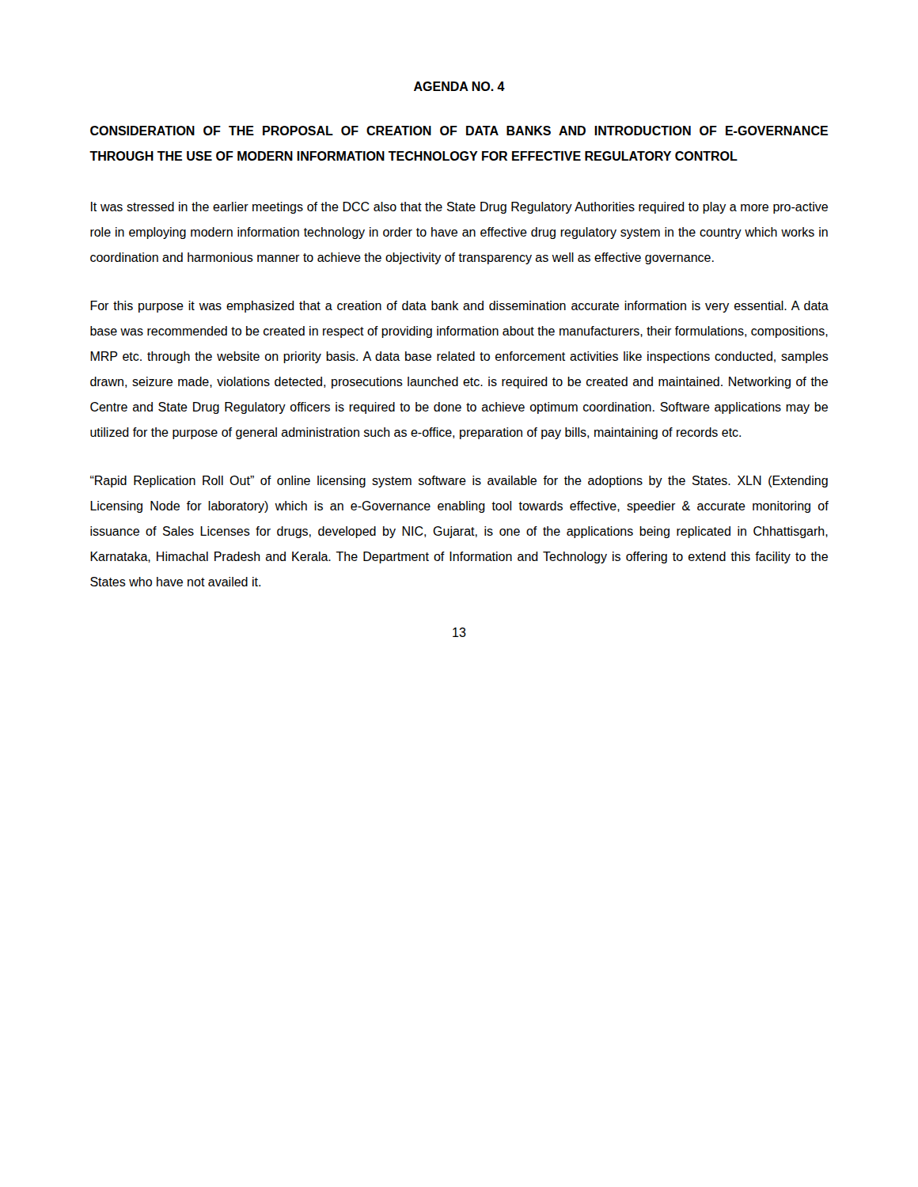AGENDA NO. 4
CONSIDERATION OF THE PROPOSAL OF CREATION OF DATA BANKS AND INTRODUCTION OF E-GOVERNANCE THROUGH THE USE OF MODERN INFORMATION TECHNOLOGY FOR EFFECTIVE REGULATORY CONTROL
It was stressed in the earlier meetings of the DCC also that the State Drug Regulatory Authorities required to play a more pro-active role in employing modern information technology in order to have an effective drug regulatory system in the country which works in coordination and harmonious manner to achieve the objectivity of transparency as well as effective governance.
For this purpose it was emphasized that a creation of data bank and dissemination accurate information is very essential. A data base was recommended to be created in respect of providing information about the manufacturers, their formulations, compositions, MRP etc. through the website on priority basis. A data base related to enforcement activities like inspections conducted, samples drawn, seizure made, violations detected, prosecutions launched etc. is required to be created and maintained. Networking of the Centre and State Drug Regulatory officers is required to be done to achieve optimum coordination. Software applications may be utilized for the purpose of general administration such as e-office, preparation of pay bills, maintaining of records etc.
“Rapid Replication Roll Out” of online licensing system software is available for the adoptions by the States. XLN (Extending Licensing Node for laboratory) which is an e-Governance enabling tool towards effective, speedier & accurate monitoring of issuance of Sales Licenses for drugs, developed by NIC, Gujarat, is one of the applications being replicated in Chhattisgarh, Karnataka, Himachal Pradesh and Kerala. The Department of Information and Technology is offering to extend this facility to the States who have not availed it.
13